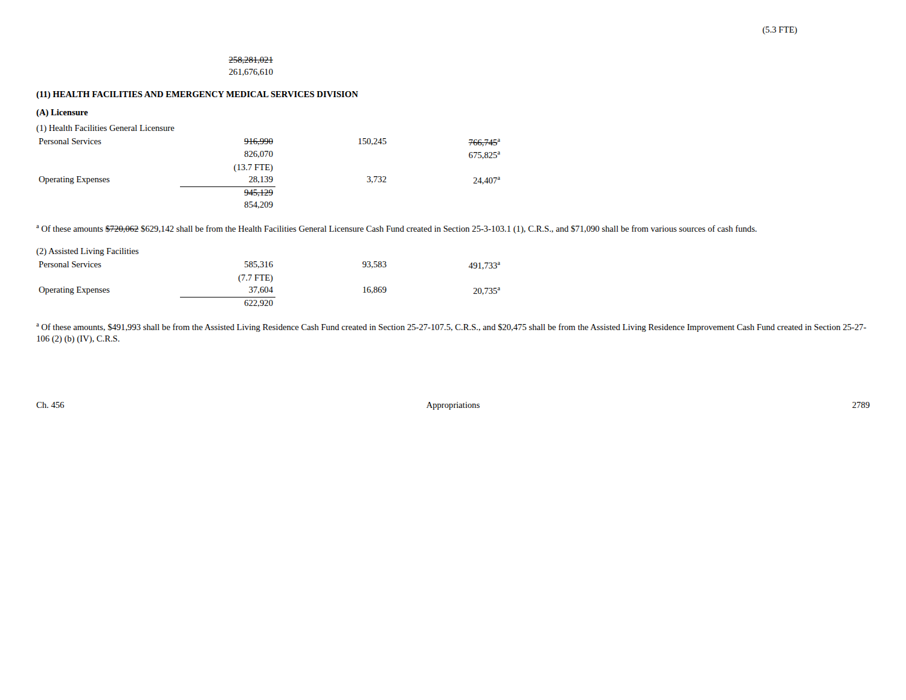(5.3 FTE)
| | 258,281,021 | | | |
| | 261,676,610 | | | |
(11) HEALTH FACILITIES AND EMERGENCY MEDICAL SERVICES DIVISION
(A) Licensure
(1) Health Facilities General Licensure
| Personal Services | 916,990 | 150,245 | 766,745 a | |
| | 826,070 | | 675,825 a | |
| | (13.7 FTE) | | | |
| Operating Expenses | 28,139 | 3,732 | 24,407 a | |
| | 945,129 | | | |
| | 854,209 | | | |
a Of these amounts $720,062 $629,142 shall be from the Health Facilities General Licensure Cash Fund created in Section 25-3-103.1 (1), C.R.S., and $71,090 shall be from various sources of cash funds.
(2) Assisted Living Facilities
| Personal Services | 585,316 | 93,583 | 491,733 a | |
| | (7.7 FTE) | | | |
| Operating Expenses | 37,604 | 16,869 | 20,735 a | |
| | 622,920 | | | |
a Of these amounts, $491,993 shall be from the Assisted Living Residence Cash Fund created in Section 25-27-107.5, C.R.S., and $20,475 shall be from the Assisted Living Residence Improvement Cash Fund created in Section 25-27-106 (2) (b) (IV), C.R.S.
Ch. 456
Appropriations
2789